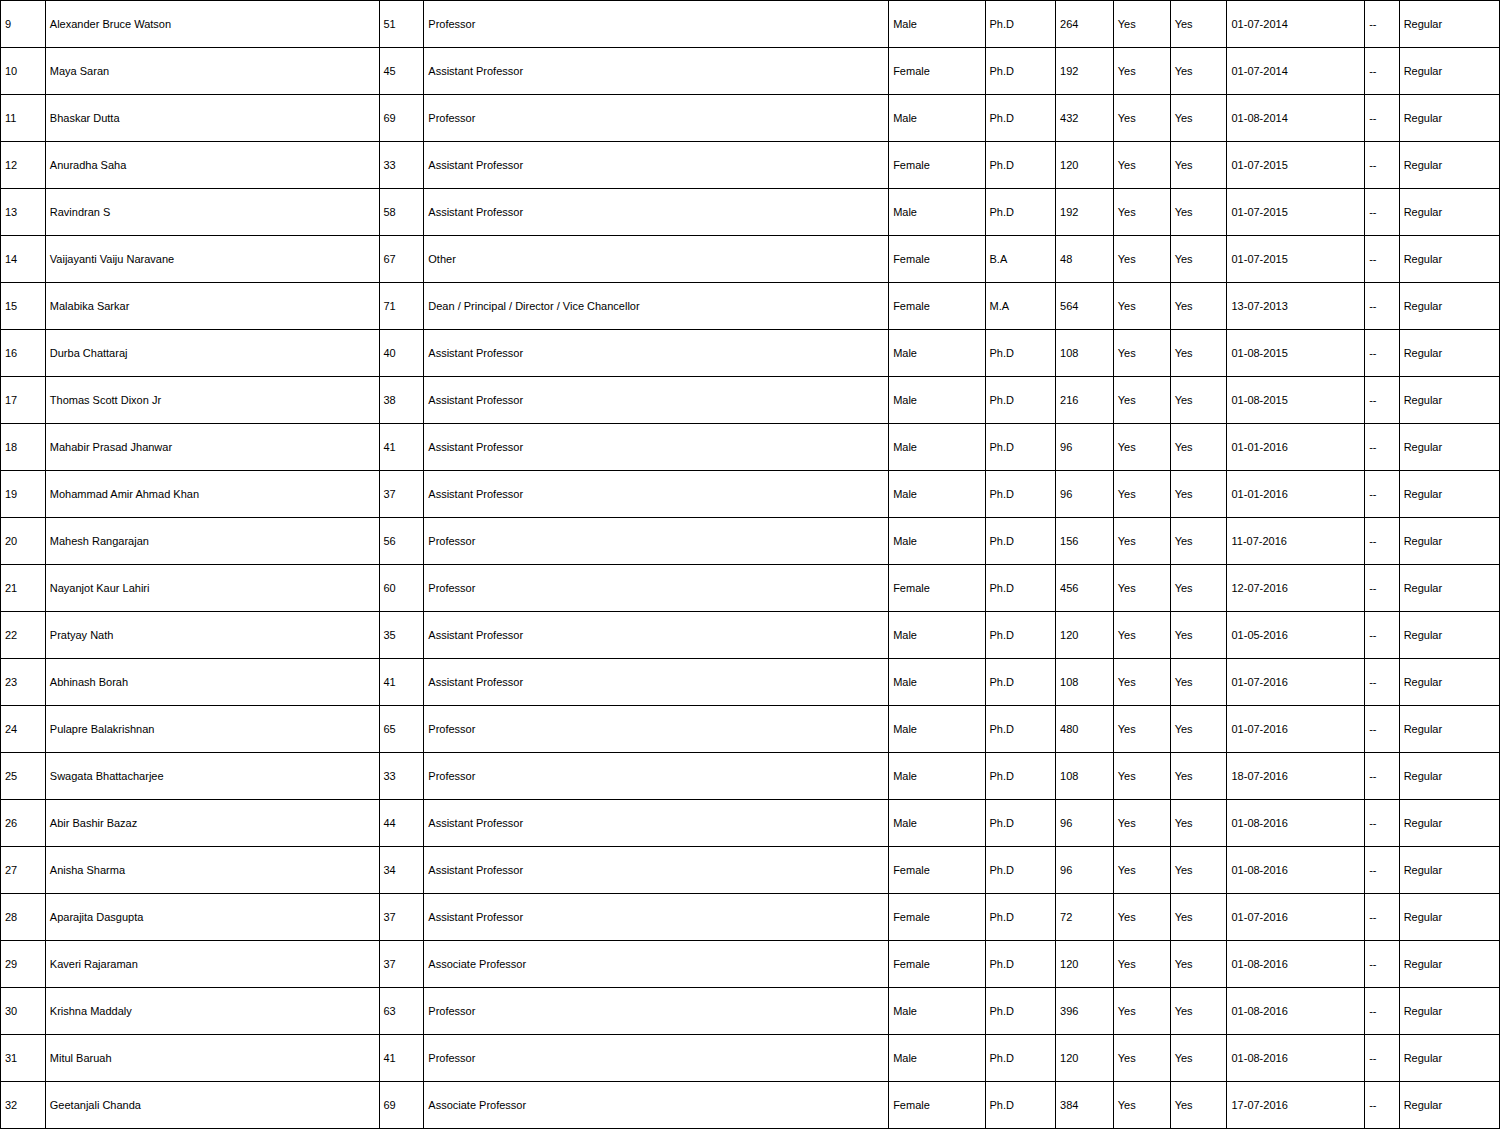| 9 | Alexander Bruce Watson | 51 | Professor | Male | Ph.D | 264 | Yes | Yes | 01-07-2014 | -- | Regular |
| 10 | Maya Saran | 45 | Assistant Professor | Female | Ph.D | 192 | Yes | Yes | 01-07-2014 | -- | Regular |
| 11 | Bhaskar Dutta | 69 | Professor | Male | Ph.D | 432 | Yes | Yes | 01-08-2014 | -- | Regular |
| 12 | Anuradha Saha | 33 | Assistant Professor | Female | Ph.D | 120 | Yes | Yes | 01-07-2015 | -- | Regular |
| 13 | Ravindran S | 58 | Assistant Professor | Male | Ph.D | 192 | Yes | Yes | 01-07-2015 | -- | Regular |
| 14 | Vaijayanti Vaiju Naravane | 67 | Other | Female | B.A | 48 | Yes | Yes | 01-07-2015 | -- | Regular |
| 15 | Malabika Sarkar | 71 | Dean / Principal / Director / Vice Chancellor | Female | M.A | 564 | Yes | Yes | 13-07-2013 | -- | Regular |
| 16 | Durba Chattaraj | 40 | Assistant Professor | Male | Ph.D | 108 | Yes | Yes | 01-08-2015 | -- | Regular |
| 17 | Thomas Scott Dixon Jr | 38 | Assistant Professor | Male | Ph.D | 216 | Yes | Yes | 01-08-2015 | -- | Regular |
| 18 | Mahabir Prasad Jhanwar | 41 | Assistant Professor | Male | Ph.D | 96 | Yes | Yes | 01-01-2016 | -- | Regular |
| 19 | Mohammad Amir Ahmad Khan | 37 | Assistant Professor | Male | Ph.D | 96 | Yes | Yes | 01-01-2016 | -- | Regular |
| 20 | Mahesh Rangarajan | 56 | Professor | Male | Ph.D | 156 | Yes | Yes | 11-07-2016 | -- | Regular |
| 21 | Nayanjot Kaur Lahiri | 60 | Professor | Female | Ph.D | 456 | Yes | Yes | 12-07-2016 | -- | Regular |
| 22 | Pratyay Nath | 35 | Assistant Professor | Male | Ph.D | 120 | Yes | Yes | 01-05-2016 | -- | Regular |
| 23 | Abhinash Borah | 41 | Assistant Professor | Male | Ph.D | 108 | Yes | Yes | 01-07-2016 | -- | Regular |
| 24 | Pulapre Balakrishnan | 65 | Professor | Male | Ph.D | 480 | Yes | Yes | 01-07-2016 | -- | Regular |
| 25 | Swagata Bhattacharjee | 33 | Professor | Male | Ph.D | 108 | Yes | Yes | 18-07-2016 | -- | Regular |
| 26 | Abir Bashir Bazaz | 44 | Assistant Professor | Male | Ph.D | 96 | Yes | Yes | 01-08-2016 | -- | Regular |
| 27 | Anisha Sharma | 34 | Assistant Professor | Female | Ph.D | 96 | Yes | Yes | 01-08-2016 | -- | Regular |
| 28 | Aparajita Dasgupta | 37 | Assistant Professor | Female | Ph.D | 72 | Yes | Yes | 01-07-2016 | -- | Regular |
| 29 | Kaveri Rajaraman | 37 | Associate Professor | Female | Ph.D | 120 | Yes | Yes | 01-08-2016 | -- | Regular |
| 30 | Krishna Maddaly | 63 | Professor | Male | Ph.D | 396 | Yes | Yes | 01-08-2016 | -- | Regular |
| 31 | Mitul Baruah | 41 | Professor | Male | Ph.D | 120 | Yes | Yes | 01-08-2016 | -- | Regular |
| 32 | Geetanjali Chanda | 69 | Associate Professor | Female | Ph.D | 384 | Yes | Yes | 17-07-2016 | -- | Regular |